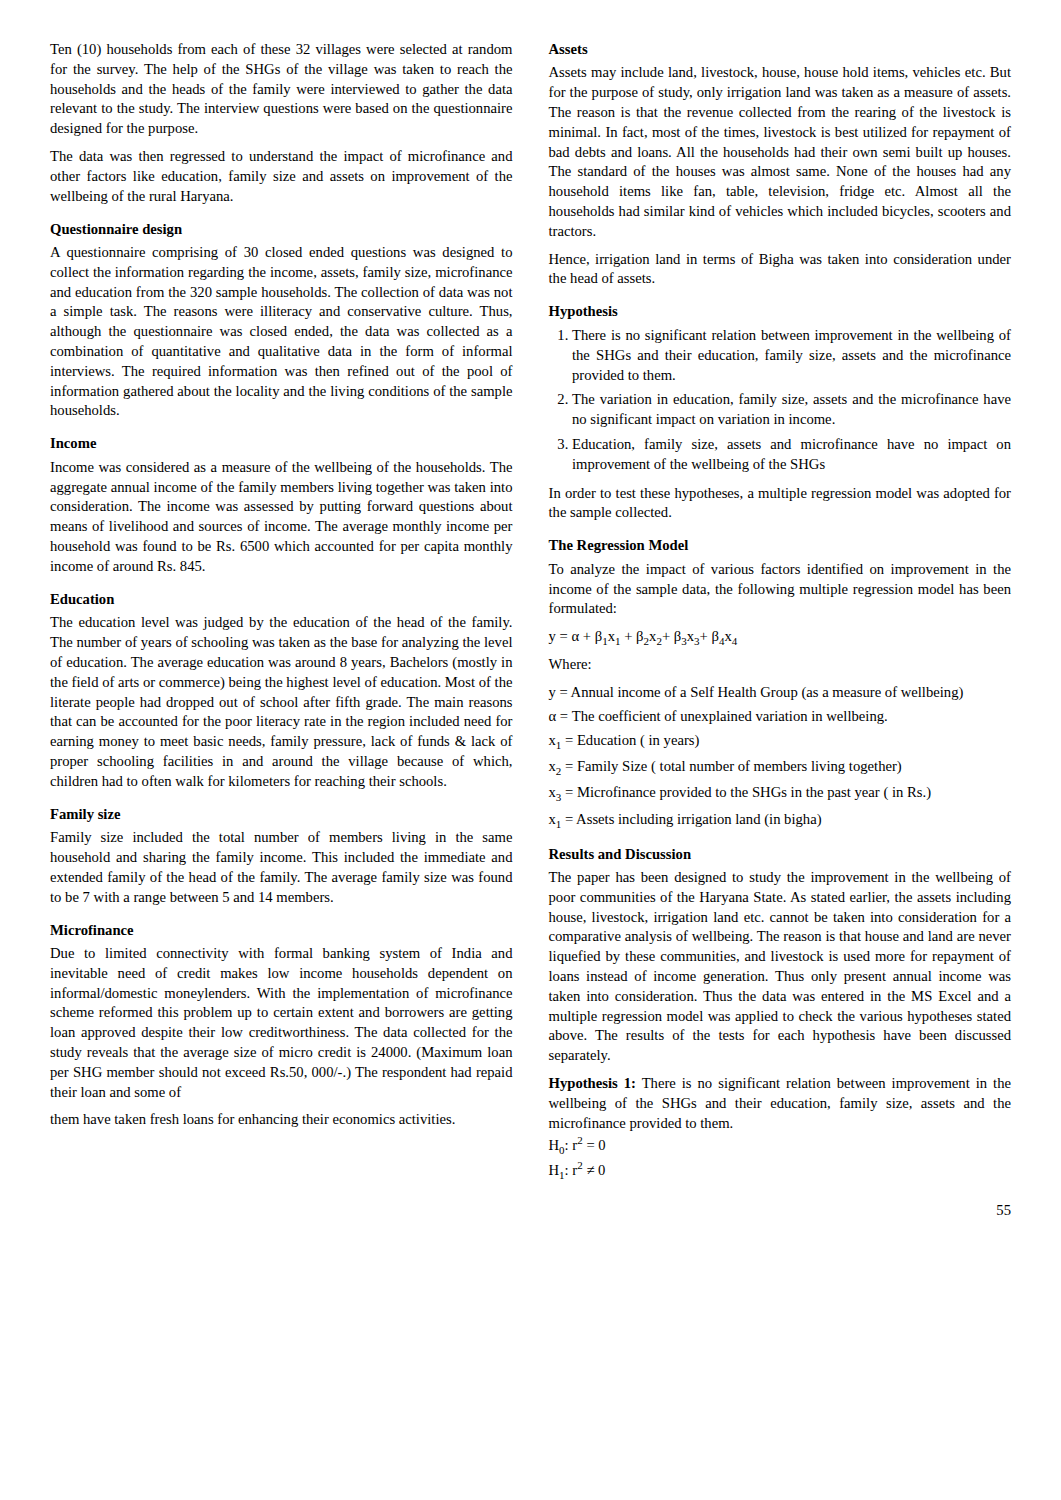Ten (10) households from each of these 32 villages were selected at random for the survey. The help of the SHGs of the village was taken to reach the households and the heads of the family were interviewed to gather the data relevant to the study. The interview questions were based on the questionnaire designed for the purpose.
The data was then regressed to understand the impact of microfinance and other factors like education, family size and assets on improvement of the wellbeing of the rural Haryana.
Questionnaire design
A questionnaire comprising of 30 closed ended questions was designed to collect the information regarding the income, assets, family size, microfinance and education from the 320 sample households. The collection of data was not a simple task. The reasons were illiteracy and conservative culture. Thus, although the questionnaire was closed ended, the data was collected as a combination of quantitative and qualitative data in the form of informal interviews. The required information was then refined out of the pool of information gathered about the locality and the living conditions of the sample households.
Income
Income was considered as a measure of the wellbeing of the households. The aggregate annual income of the family members living together was taken into consideration. The income was assessed by putting forward questions about means of livelihood and sources of income. The average monthly income per household was found to be Rs. 6500 which accounted for per capita monthly income of around Rs. 845.
Education
The education level was judged by the education of the head of the family. The number of years of schooling was taken as the base for analyzing the level of education. The average education was around 8 years, Bachelors (mostly in the field of arts or commerce) being the highest level of education. Most of the literate people had dropped out of school after fifth grade. The main reasons that can be accounted for the poor literacy rate in the region included need for earning money to meet basic needs, family pressure, lack of funds & lack of proper schooling facilities in and around the village because of which, children had to often walk for kilometers for reaching their schools.
Family size
Family size included the total number of members living in the same household and sharing the family income. This included the immediate and extended family of the head of the family. The average family size was found to be 7 with a range between 5 and 14 members.
Microfinance
Due to limited connectivity with formal banking system of India and inevitable need of credit makes low income households dependent on informal/domestic moneylenders. With the implementation of microfinance scheme reformed this problem up to certain extent and borrowers are getting loan approved despite their low creditworthiness. The data collected for the study reveals that the average size of micro credit is 24000. (Maximum loan per SHG member should not exceed Rs.50, 000/-.) The respondent had repaid their loan and some of
them have taken fresh loans for enhancing their economics activities.
Assets
Assets may include land, livestock, house, house hold items, vehicles etc. But for the purpose of study, only irrigation land was taken as a measure of assets. The reason is that the revenue collected from the rearing of the livestock is minimal. In fact, most of the times, livestock is best utilized for repayment of bad debts and loans. All the households had their own semi built up houses. The standard of the houses was almost same. None of the houses had any household items like fan, table, television, fridge etc. Almost all the households had similar kind of vehicles which included bicycles, scooters and tractors.
Hence, irrigation land in terms of Bigha was taken into consideration under the head of assets.
Hypothesis
There is no significant relation between improvement in the wellbeing of the SHGs and their education, family size, assets and the microfinance provided to them.
The variation in education, family size, assets and the microfinance have no significant impact on variation in income.
Education, family size, assets and microfinance have no impact on improvement of the wellbeing of the SHGs
In order to test these hypotheses, a multiple regression model was adopted for the sample collected.
The Regression Model
To analyze the impact of various factors identified on improvement in the income of the sample data, the following multiple regression model has been formulated:
y = α + β1x1 + β2x2+ β3x3+ β4x4
Where:
y = Annual income of a Self Health Group (as a measure of wellbeing)
α = The coefficient of unexplained variation in wellbeing.
x1 = Education ( in years)
x2 = Family Size ( total number of members living together)
x3 = Microfinance provided to the SHGs in the past year ( in Rs.)
x1 = Assets including irrigation land (in bigha)
Results and Discussion
The paper has been designed to study the improvement in the wellbeing of poor communities of the Haryana State. As stated earlier, the assets including house, livestock, irrigation land etc. cannot be taken into consideration for a comparative analysis of wellbeing. The reason is that house and land are never liquefied by these communities, and livestock is used more for repayment of loans instead of income generation. Thus only present annual income was taken into consideration. Thus the data was entered in the MS Excel and a multiple regression model was applied to check the various hypotheses stated above. The results of the tests for each hypothesis have been discussed separately.
Hypothesis 1: There is no significant relation between improvement in the wellbeing of the SHGs and their education, family size, assets and the microfinance provided to them.
H0: r2 = 0
H1: r2 ≠ 0
55